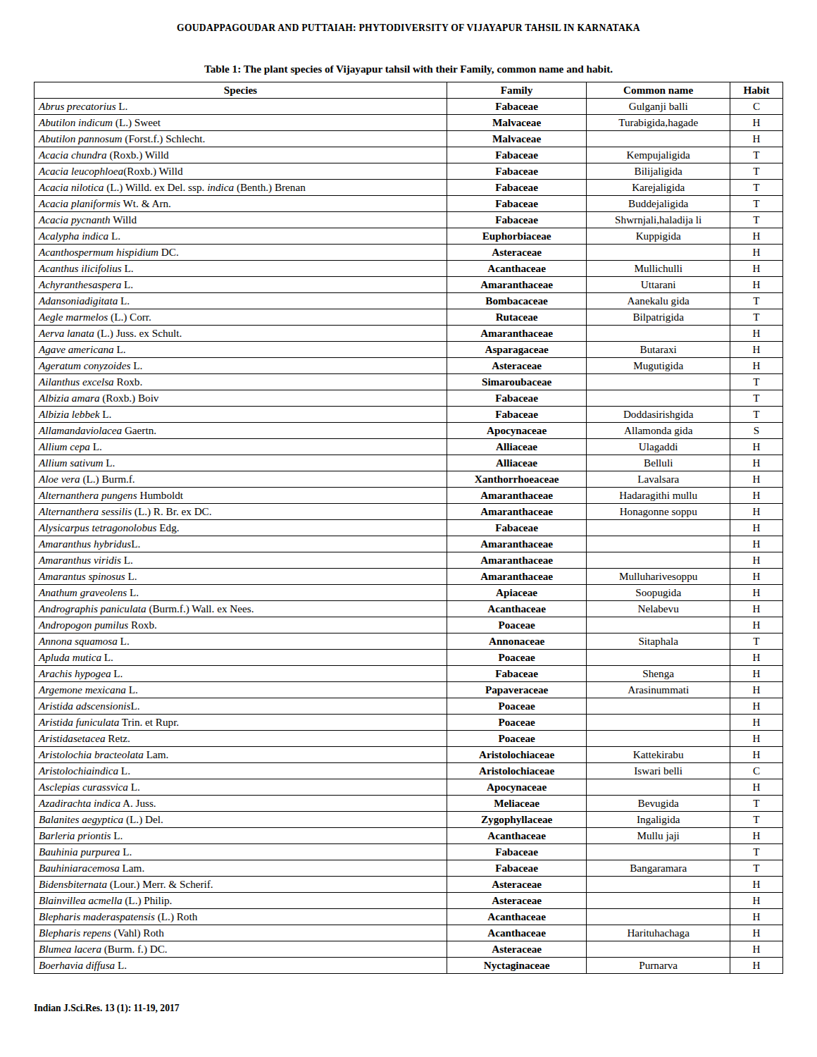GOUDAPPAGOUDAR AND PUTTAIAH: PHYTODIVERSITY OF VIJAYAPUR TAHSIL IN KARNATAKA
Table 1: The plant species of Vijayapur tahsil with their Family, common name and habit.
| Species | Family | Common name | Habit |
| --- | --- | --- | --- |
| Abrus precatorius L. | Fabaceae | Gulganji balli | C |
| Abutilon indicum (L.) Sweet | Malvaceae | Turabigida,hagade | H |
| Abutilon pannosum (Forst.f.) Schlecht. | Malvaceae | | H |
| Acacia chundra (Roxb.) Willd | Fabaceae | Kempujaligida | T |
| Acacia leucophloea (Roxb.) Willd | Fabaceae | Bilijaligida | T |
| Acacia nilotica (L.) Willd. ex Del. ssp. indica (Benth.) Brenan | Fabaceae | Karejaligida | T |
| Acacia planiformis Wt. & Arn. | Fabaceae | Buddejaligida | T |
| Acacia pycnanth Willd | Fabaceae | Shwrnjali,haladija li | T |
| Acalypha indica L. | Euphorbiaceae | Kuppigida | H |
| Acanthospermum hispidium DC. | Asteraceae | | H |
| Acanthus ilicifolius L. | Acanthaceae | Mullichulli | H |
| Achyranthesaspera L. | Amaranthaceae | Uttarani | H |
| Adansoniadigitata L. | Bombacaceae | Aanekalu gida | T |
| Aegle marmelos (L.) Corr. | Rutaceae | Bilpatrigida | T |
| Aerva lanata (L.) Juss. ex Schult. | Amaranthaceae | | H |
| Agave americana L. | Asparagaceae | Butaraxi | H |
| Ageratum conyzoides L. | Asteraceae | Mugutigida | H |
| Ailanthus excelsa Roxb. | Simaroubaceae | | T |
| Albizia amara (Roxb.) Boiv | Fabaceae | | T |
| Albizia lebbek L. | Fabaceae | Doddasirishgida | T |
| Allamandaviolacea Gaertn. | Apocynaceae | Allamonda gida | S |
| Allium cepa L. | Alliaceae | Ulagaddi | H |
| Allium sativum L. | Alliaceae | Belluli | H |
| Aloe vera (L.) Burm.f. | Xanthorrhoeaceae | Lavalsara | H |
| Alternanthera pungens Humboldt | Amaranthaceae | Hadaragithi mullu | H |
| Alternanthera sessilis (L.) R. Br. ex DC. | Amaranthaceae | Honagonne soppu | H |
| Alysicarpus tetragonolobus Edg. | Fabaceae | | H |
| Amaranthus hybridus L. | Amaranthaceae | | H |
| Amaranthus viridis L. | Amaranthaceae | | H |
| Amarantus spinosus L. | Amaranthaceae | Mulluharivesoppu | H |
| Anathum graveolens L. | Apiaceae | Soopugida | H |
| Andrographis paniculata (Burm.f.) Wall. ex Nees. | Acanthaceae | Nelabevu | H |
| Andropogon pumilus Roxb. | Poaceae | | H |
| Annona squamosa L. | Annonaceae | Sitaphala | T |
| Apluda mutica L. | Poaceae | | H |
| Arachis hypogea L. | Fabaceae | Shenga | H |
| Argemone mexicana L. | Papaveraceae | Arasinummati | H |
| Aristida adscensionis L. | Poaceae | | H |
| Aristida funiculata Trin. et Rupr. | Poaceae | | H |
| Aristidasetacea Retz. | Poaceae | | H |
| Aristolochia bracteolata Lam. | Aristolochiaceae | Kattekirabu | H |
| Aristolochiaindica L. | Aristolochiaceae | Iswari belli | C |
| Asclepias curassvica L. | Apocynaceae | | H |
| Azadirachta indica A. Juss. | Meliaceae | Bevugida | T |
| Balanites aegyptica (L.) Del. | Zygophyllaceae | Ingaligida | T |
| Barleria priontis L. | Acanthaceae | Mullu jaji | H |
| Bauhinia purpurea L. | Fabaceae | | T |
| Bauhiniaracemosa Lam. | Fabaceae | Bangaramara | T |
| Bidensbiternata (Lour.) Merr. & Scherif. | Asteraceae | | H |
| Blainvillea acmella (L.) Philip. | Asteraceae | | H |
| Blepharis maderaspatensis (L.) Roth | Acanthaceae | | H |
| Blepharis repens (Vahl) Roth | Acanthaceae | Harituhachaga | H |
| Blumea lacera (Burm. f.) DC. | Asteraceae | | H |
| Boerhavia diffusa L. | Nyctaginaceae | Purnarva | H |
Indian J.Sci.Res. 13 (1): 11-19, 2017